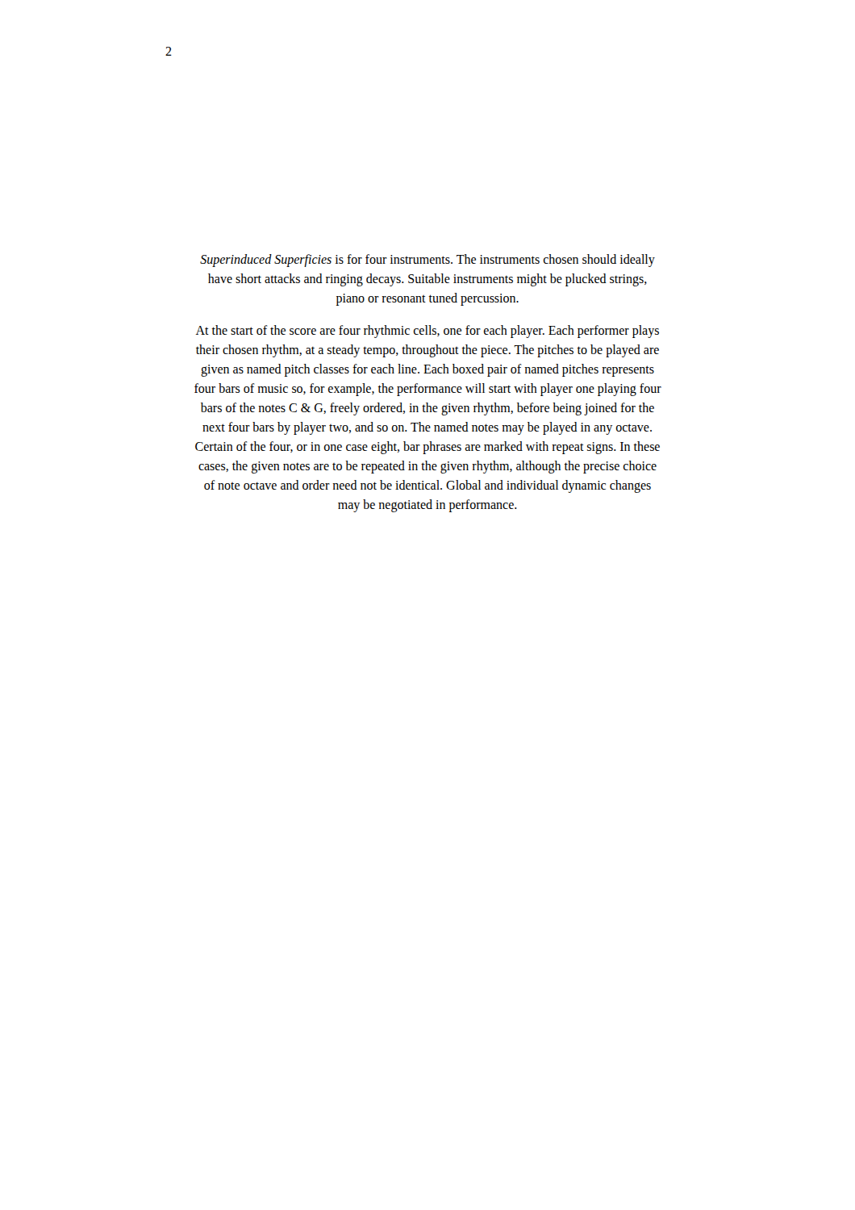2
Superinduced Superficies is for four instruments. The instruments chosen should ideally have short attacks and ringing decays. Suitable instruments might be plucked strings, piano or resonant tuned percussion.
At the start of the score are four rhythmic cells, one for each player. Each performer plays their chosen rhythm, at a steady tempo, throughout the piece. The pitches to be played are given as named pitch classes for each line. Each boxed pair of named pitches represents four bars of music so, for example, the performance will start with player one playing four bars of the notes C & G, freely ordered, in the given rhythm, before being joined for the next four bars by player two, and so on. The named notes may be played in any octave. Certain of the four, or in one case eight, bar phrases are marked with repeat signs. In these cases, the given notes are to be repeated in the given rhythm, although the precise choice of note octave and order need not be identical. Global and individual dynamic changes may be negotiated in performance.